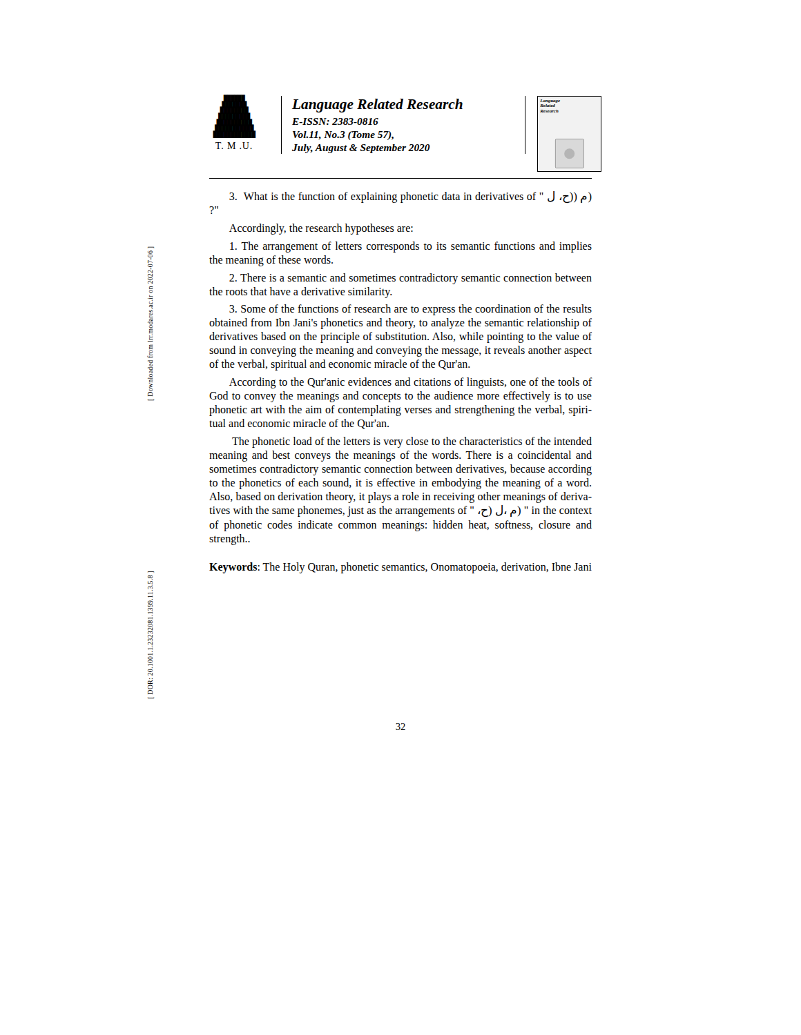[ Downloaded from lrr.modares.ac.ir on 2022-07-06 ]
[ DOR: 20.1001.1.23232081.1399.11.3.5.8 ]
██████ ███████ ████████ █████████ ██████████ ███████████ ████████████ T. M .U.
Language Related Research
E-ISSN: 2383-0816
Vol.11, No.3 (Tome 57),
July, August & September 2020
Language
Related
Research
3. What is the function of explaining phonetic data in derivatives of " (ح، ل) (م ?"
Accordingly, the research hypotheses are:
1. The arrangement of letters corresponds to its semantic functions and implies the meaning of these words.
2. There is a semantic and sometimes contradictory semantic connection between the roots that have a derivative similarity.
3. Some of the functions of research are to express the coordination of the results obtained from Ibn Jani's phonetics and theory, to analyze the semantic relationship of derivatives based on the principle of substitution. Also, while pointing to the value of sound in conveying the meaning and conveying the message, it reveals another aspect of the verbal, spiritual and economic miracle of the Qur'an.
According to the Qur'anic evidences and citations of linguists, one of the tools of God to convey the meanings and concepts to the audience more effectively is to use phonetic art with the aim of contemplating verses and strengthening the verbal, spiritual and economic miracle of the Qur'an.
The phonetic load of the letters is very close to the characteristics of the intended meaning and best conveys the meanings of the words. There is a coincidental and sometimes contradictory semantic connection between derivatives, because according to the phonetics of each sound, it is effective in embodying the meaning of a word. Also, based on derivation theory, it plays a role in receiving other meanings of derivatives with the same phonemes, just as the arrangements of " (م ،ل (ح، " in the context of phonetic codes indicate common meanings: hidden heat, softness, closure and strength..
Keywords: The Holy Quran, phonetic semantics, Onomatopoeia, derivation, Ibne Jani
32